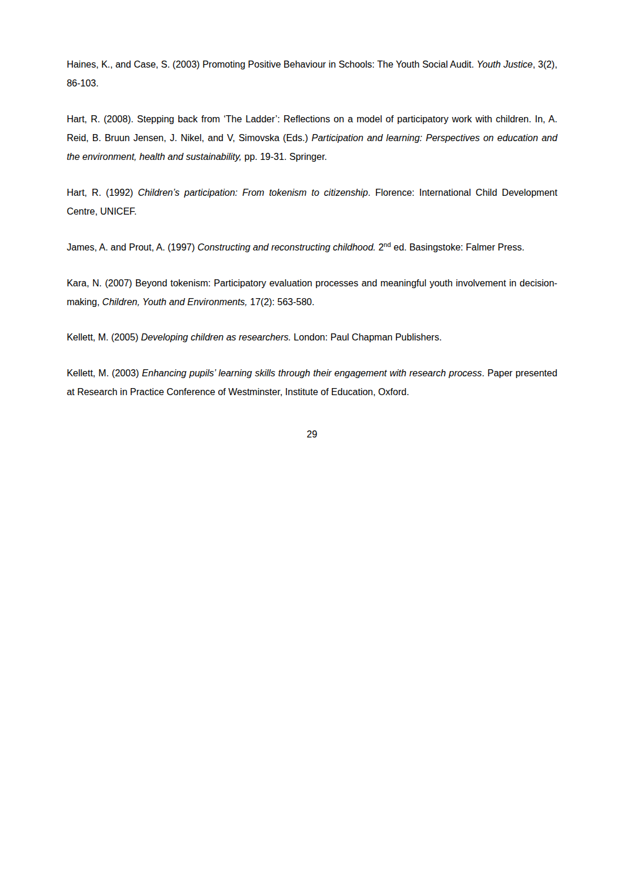Haines, K., and Case, S. (2003) Promoting Positive Behaviour in Schools: The Youth Social Audit. Youth Justice, 3(2), 86-103.
Hart, R. (2008). Stepping back from ‘The Ladder’: Reflections on a model of participatory work with children. In, A. Reid, B. Bruun Jensen, J. Nikel, and V, Simovska (Eds.) Participation and learning: Perspectives on education and the environment, health and sustainability, pp. 19-31. Springer.
Hart, R. (1992) Children’s participation: From tokenism to citizenship. Florence: International Child Development Centre, UNICEF.
James, A. and Prout, A. (1997) Constructing and reconstructing childhood. 2nd ed. Basingstoke: Falmer Press.
Kara, N. (2007) Beyond tokenism: Participatory evaluation processes and meaningful youth involvement in decision-making, Children, Youth and Environments, 17(2): 563-580.
Kellett, M. (2005) Developing children as researchers. London: Paul Chapman Publishers.
Kellett, M. (2003) Enhancing pupils’ learning skills through their engagement with research process. Paper presented at Research in Practice Conference of Westminster, Institute of Education, Oxford.
29